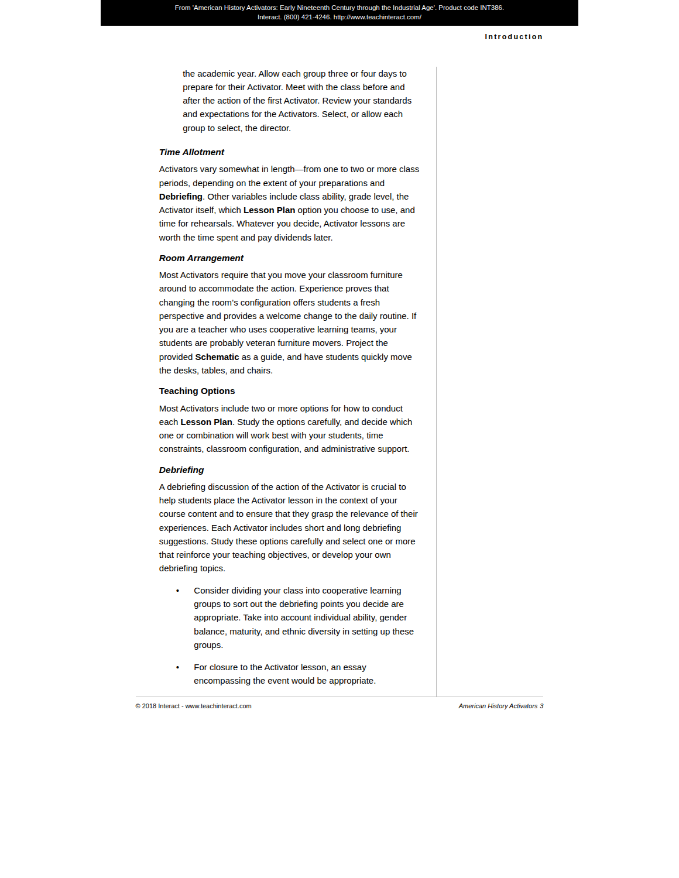From 'American History Activators: Early Nineteenth Century through the Industrial Age'. Product code INT386. Interact. (800) 421-4246. http://www.teachinteract.com/
Introduction
the academic year. Allow each group three or four days to prepare for their Activator. Meet with the class before and after the action of the first Activator. Review your standards and expectations for the Activators. Select, or allow each group to select, the director.
Time Allotment
Activators vary somewhat in length—from one to two or more class periods, depending on the extent of your preparations and Debriefing. Other variables include class ability, grade level, the Activator itself, which Lesson Plan option you choose to use, and time for rehearsals. Whatever you decide, Activator lessons are worth the time spent and pay dividends later.
Room Arrangement
Most Activators require that you move your classroom furniture around to accommodate the action. Experience proves that changing the room’s configuration offers students a fresh perspective and provides a welcome change to the daily routine. If you are a teacher who uses cooperative learning teams, your students are probably veteran furniture movers. Project the provided Schematic as a guide, and have students quickly move the desks, tables, and chairs.
Teaching Options
Most Activators include two or more options for how to conduct each Lesson Plan. Study the options carefully, and decide which one or combination will work best with your students, time constraints, classroom configuration, and administrative support.
Debriefing
A debriefing discussion of the action of the Activator is crucial to help students place the Activator lesson in the context of your course content and to ensure that they grasp the relevance of their experiences. Each Activator includes short and long debriefing suggestions. Study these options carefully and select one or more that reinforce your teaching objectives, or develop your own debriefing topics.
Consider dividing your class into cooperative learning groups to sort out the debriefing points you decide are appropriate. Take into account individual ability, gender balance, maturity, and ethnic diversity in setting up these groups.
For closure to the Activator lesson, an essay encompassing the event would be appropriate.
© 2018 Interact - www.teachinteract.com
American History Activators3